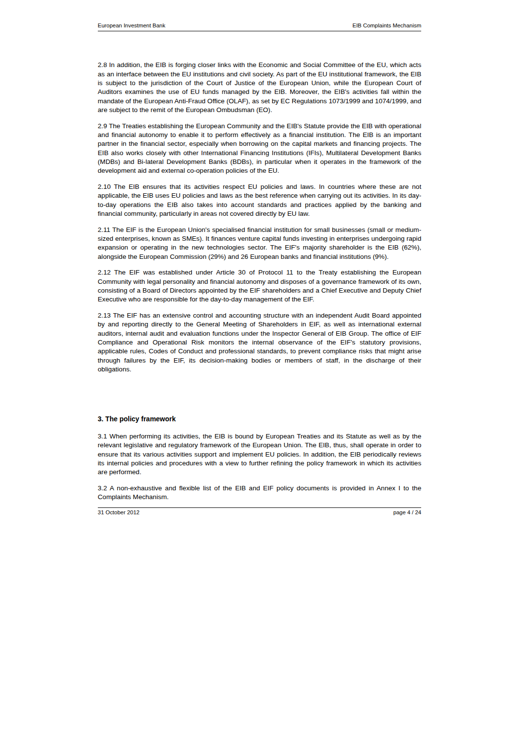European Investment Bank EIB Complaints Mechanism
2.8 In addition, the EIB is forging closer links with the Economic and Social Committee of the EU, which acts as an interface between the EU institutions and civil society. As part of the EU institutional framework, the EIB is subject to the jurisdiction of the Court of Justice of the European Union, while the European Court of Auditors examines the use of EU funds managed by the EIB. Moreover, the EIB's activities fall within the mandate of the European Anti-Fraud Office (OLAF), as set by EC Regulations 1073/1999 and 1074/1999, and are subject to the remit of the European Ombudsman (EO).
2.9 The Treaties establishing the European Community and the EIB's Statute provide the EIB with operational and financial autonomy to enable it to perform effectively as a financial institution. The EIB is an important partner in the financial sector, especially when borrowing on the capital markets and financing projects. The EIB also works closely with other International Financing Institutions (IFIs), Multilateral Development Banks (MDBs) and Bi-lateral Development Banks (BDBs), in particular when it operates in the framework of the development aid and external co-operation policies of the EU.
2.10 The EIB ensures that its activities respect EU policies and laws. In countries where these are not applicable, the EIB uses EU policies and laws as the best reference when carrying out its activities. In its day-to-day operations the EIB also takes into account standards and practices applied by the banking and financial community, particularly in areas not covered directly by EU law.
2.11 The EIF is the European Union's specialised financial institution for small businesses (small or medium-sized enterprises, known as SMEs). It finances venture capital funds investing in enterprises undergoing rapid expansion or operating in the new technologies sector. The EIF's majority shareholder is the EIB (62%), alongside the European Commission (29%) and 26 European banks and financial institutions (9%).
2.12 The EIF was established under Article 30 of Protocol 11 to the Treaty establishing the European Community with legal personality and financial autonomy and disposes of a governance framework of its own, consisting of a Board of Directors appointed by the EIF shareholders and a Chief Executive and Deputy Chief Executive who are responsible for the day-to-day management of the EIF.
2.13 The EIF has an extensive control and accounting structure with an independent Audit Board appointed by and reporting directly to the General Meeting of Shareholders in EIF, as well as international external auditors, internal audit and evaluation functions under the Inspector General of EIB Group. The office of EIF Compliance and Operational Risk monitors the internal observance of the EIF's statutory provisions, applicable rules, Codes of Conduct and professional standards, to prevent compliance risks that might arise through failures by the EIF, its decision-making bodies or members of staff, in the discharge of their obligations.
3. The policy framework
3.1 When performing its activities, the EIB is bound by European Treaties and its Statute as well as by the relevant legislative and regulatory framework of the European Union. The EIB, thus, shall operate in order to ensure that its various activities support and implement EU policies. In addition, the EIB periodically reviews its internal policies and procedures with a view to further refining the policy framework in which its activities are performed.
3.2 A non-exhaustive and flexible list of the EIB and EIF policy documents is provided in Annex I to the Complaints Mechanism.
31 October 2012 page 4 / 24